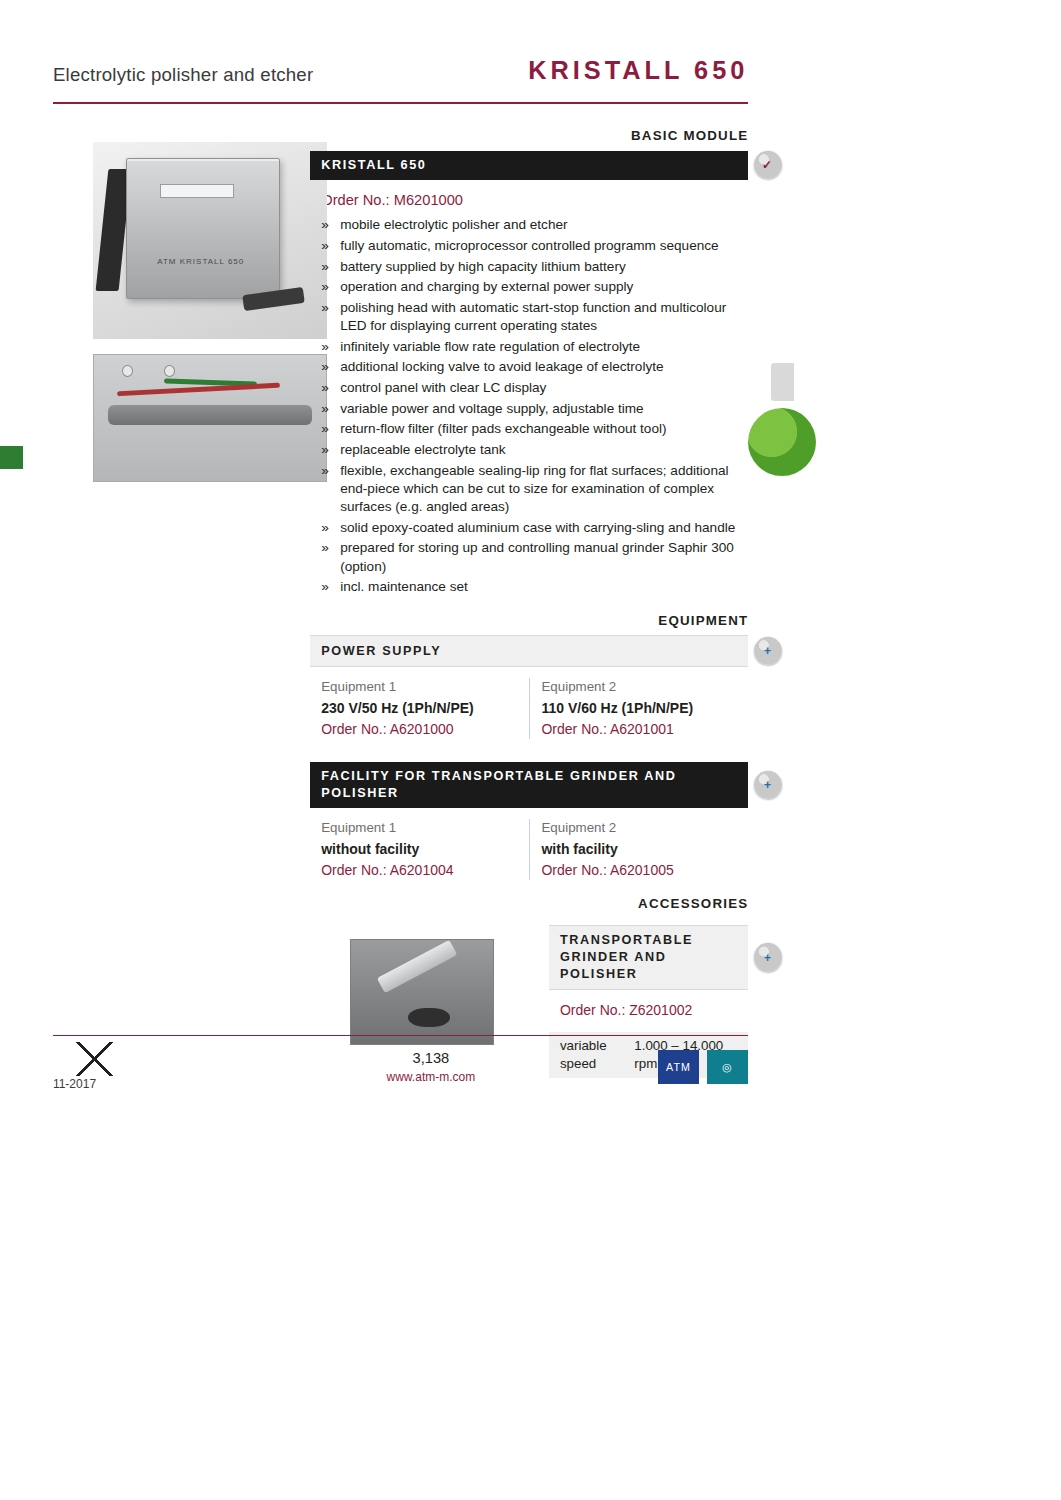Electrolytic polisher and etcher
KRISTALL 650
ATM KRISTALL 650
BASIC MODULE
KRISTALL 650 ✓
Order No.: M6201000
mobile electrolytic polisher and etcher
fully automatic, microprocessor controlled programm sequence
battery supplied by high capacity lithium battery
operation and charging by external power supply
polishing head with automatic start-stop function and multicolour LED for displaying current operating states
infinitely variable flow rate regulation of electrolyte
additional locking valve to avoid leakage of electrolyte
control panel with clear LC display
variable power and voltage supply, adjustable time
return-flow filter (filter pads exchangeable without tool)
replaceable electrolyte tank
flexible, exchangeable sealing-lip ring for flat surfaces; additional end-piece which can be cut to size for examination of complex surfaces (e.g. angled areas)
solid epoxy-coated aluminium case with carrying-sling and handle
prepared for storing up and controlling manual grinder Saphir 300 (option)
incl. maintenance set
EQUIPMENT
POWER SUPPLY +
Equipment 1
230 V/50 Hz (1Ph/N/PE)
Order No.: A6201000
Equipment 2
110 V/60 Hz (1Ph/N/PE)
Order No.: A6201001
FACILITY FOR TRANSPORTABLE GRINDER AND POLISHER +
Equipment 1
without facility
Order No.: A6201004
Equipment 2
with facility
Order No.: A6201005
ACCESSORIES
TRANSPORTABLE GRINDER AND POLISHER +
Order No.: Z6201002
variable speed 1.000 – 14.000 rpm
11-2017
3,138
www.atm-m.com
ATM
◎